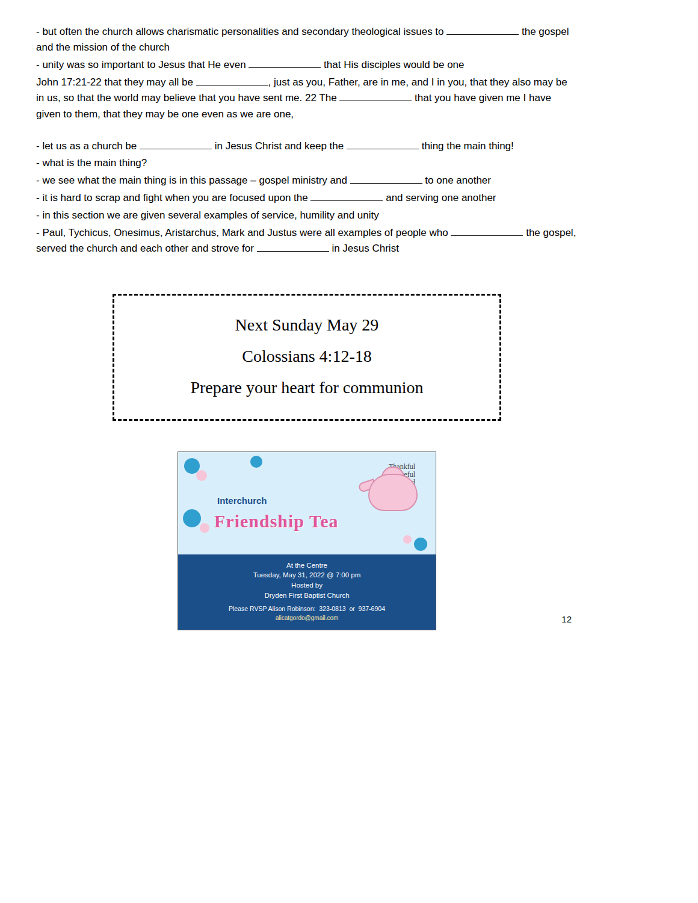- but often the church allows charismatic personalities and secondary theological issues to the gospel and the mission of the church
- unity was so important to Jesus that He even that His disciples would be one
John 17:21-22 that they may all be , just as you, Father, are in me, and I in you, that they also may be in us, so that the world may believe that you have sent me. 22 The that you have given me I have given to them, that they may be one even as we are one,
- let us as a church be in Jesus Christ and keep the thing the main thing!
- what is the main thing?
- we see what the main thing is in this passage – gospel ministry and to one another
- it is hard to scrap and fight when you are focused upon the and serving one another
- in this section we are given several examples of service, humility and unity
- Paul, Tychicus, Onesimus, Aristarchus, Mark and Justus were all examples of people who the gospel, served the church and each other and strove for in Jesus Christ
Next Sunday May 29
Colossians 4:12-18
Prepare your heart for communion
Thankful
Grateful
Blessed
Interchurch
Friendship Tea
At the Centre
Tuesday, May 31, 2022 @ 7:00 pm
Hosted by
Dryden First Baptist Church
Please RVSP Alison Robinson: 323-0813 or 937-6904
alicatgordo@gmail.com
12